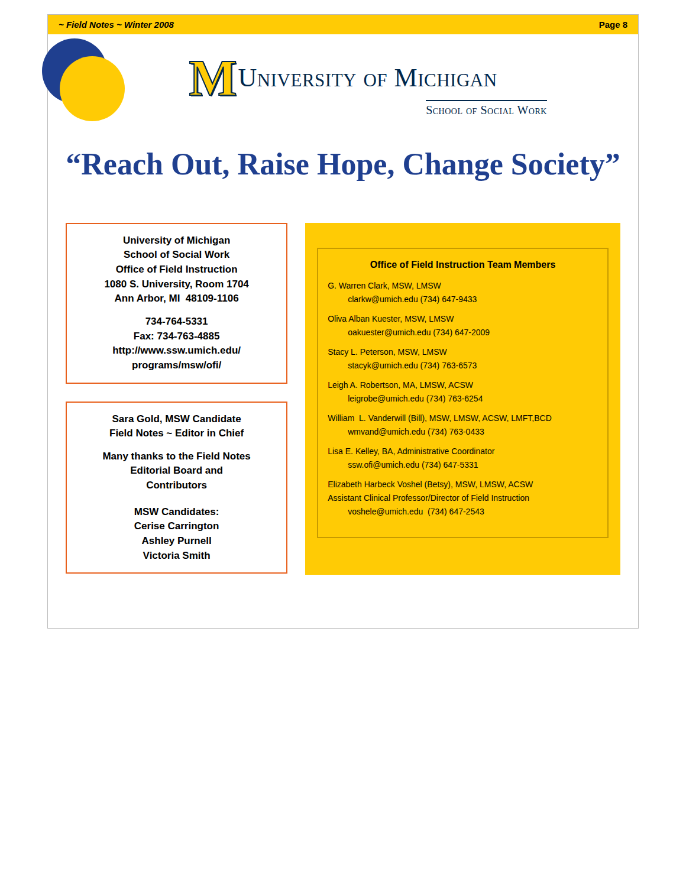~ Field Notes ~ Winter 2008 Page 8
M University of Michigan
School of Social Work
“Reach Out, Raise Hope, Change Society”
University of Michigan
School of Social Work
Office of Field Instruction
1080 S. University, Room 1704
Ann Arbor, MI 48109-1106 734-764-5331
Fax: 734-763-4885
http://www.ssw.umich.edu/
programs/msw/ofi/
Sara Gold, MSW Candidate
Field Notes ~ Editor in Chief Many thanks to the Field Notes
Editorial Board and
Contributors
MSW Candidates:
Cerise Carrington
Ashley Purnell
Victoria Smith
Office of Field Instruction Team Members
G. Warren Clark, MSW, LMSW
clarkw@umich.edu (734) 647-9433
Oliva Alban Kuester, MSW, LMSW
oakuester@umich.edu (734) 647-2009
Stacy L. Peterson, MSW, LMSW
stacyk@umich.edu (734) 763-6573
Leigh A. Robertson, MA, LMSW, ACSW
leigrobe@umich.edu (734) 763-6254
William L. Vanderwill (Bill), MSW, LMSW, ACSW, LMFT,BCD
wmvand@umich.edu (734) 763-0433
Lisa E. Kelley, BA, Administrative Coordinator
ssw.ofi@umich.edu (734) 647-5331
Elizabeth Harbeck Voshel (Betsy), MSW, LMSW, ACSW
Assistant Clinical Professor/Director of Field Instruction
voshele@umich.edu (734) 647-2543